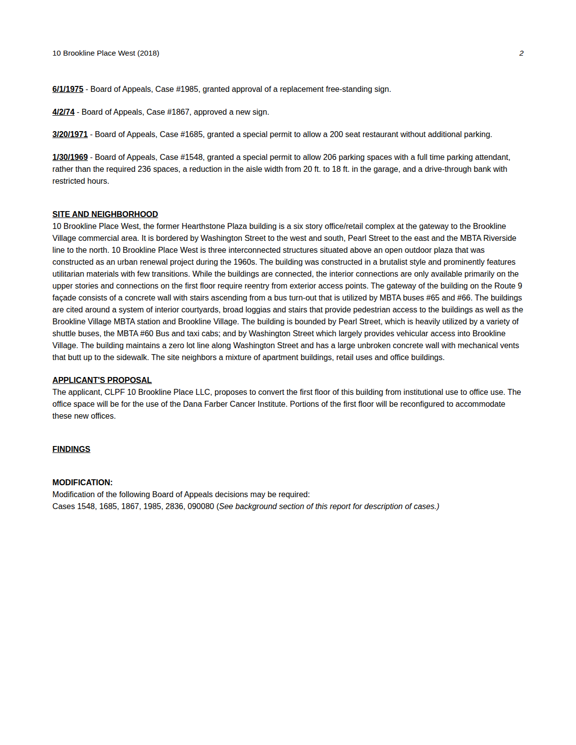10 Brookline Place West (2018) 2
6/1/1975 - Board of Appeals, Case #1985, granted approval of a replacement free-standing sign.
4/2/74 - Board of Appeals, Case #1867, approved a new sign.
3/20/1971 - Board of Appeals, Case #1685, granted a special permit to allow a 200 seat restaurant without additional parking.
1/30/1969 - Board of Appeals, Case #1548, granted a special permit to allow 206 parking spaces with a full time parking attendant, rather than the required 236 spaces, a reduction in the aisle width from 20 ft. to 18 ft. in the garage, and a drive-through bank with restricted hours.
SITE AND NEIGHBORHOOD
10 Brookline Place West, the former Hearthstone Plaza building is a six story office/retail complex at the gateway to the Brookline Village commercial area. It is bordered by Washington Street to the west and south, Pearl Street to the east and the MBTA Riverside line to the north. 10 Brookline Place West is three interconnected structures situated above an open outdoor plaza that was constructed as an urban renewal project during the 1960s. The building was constructed in a brutalist style and prominently features utilitarian materials with few transitions. While the buildings are connected, the interior connections are only available primarily on the upper stories and connections on the first floor require reentry from exterior access points. The gateway of the building on the Route 9 façade consists of a concrete wall with stairs ascending from a bus turn-out that is utilized by MBTA buses #65 and #66. The buildings are cited around a system of interior courtyards, broad loggias and stairs that provide pedestrian access to the buildings as well as the Brookline Village MBTA station and Brookline Village. The building is bounded by Pearl Street, which is heavily utilized by a variety of shuttle buses, the MBTA #60 Bus and taxi cabs; and by Washington Street which largely provides vehicular access into Brookline Village. The building maintains a zero lot line along Washington Street and has a large unbroken concrete wall with mechanical vents that butt up to the sidewalk. The site neighbors a mixture of apartment buildings, retail uses and office buildings.
APPLICANT'S PROPOSAL
The applicant, CLPF 10 Brookline Place LLC, proposes to convert the first floor of this building from institutional use to office use. The office space will be for the use of the Dana Farber Cancer Institute. Portions of the first floor will be reconfigured to accommodate these new offices.
FINDINGS
MODIFICATION:
Modification of the following Board of Appeals decisions may be required:
Cases 1548, 1685, 1867, 1985, 2836, 090080 (See background section of this report for description of cases.)